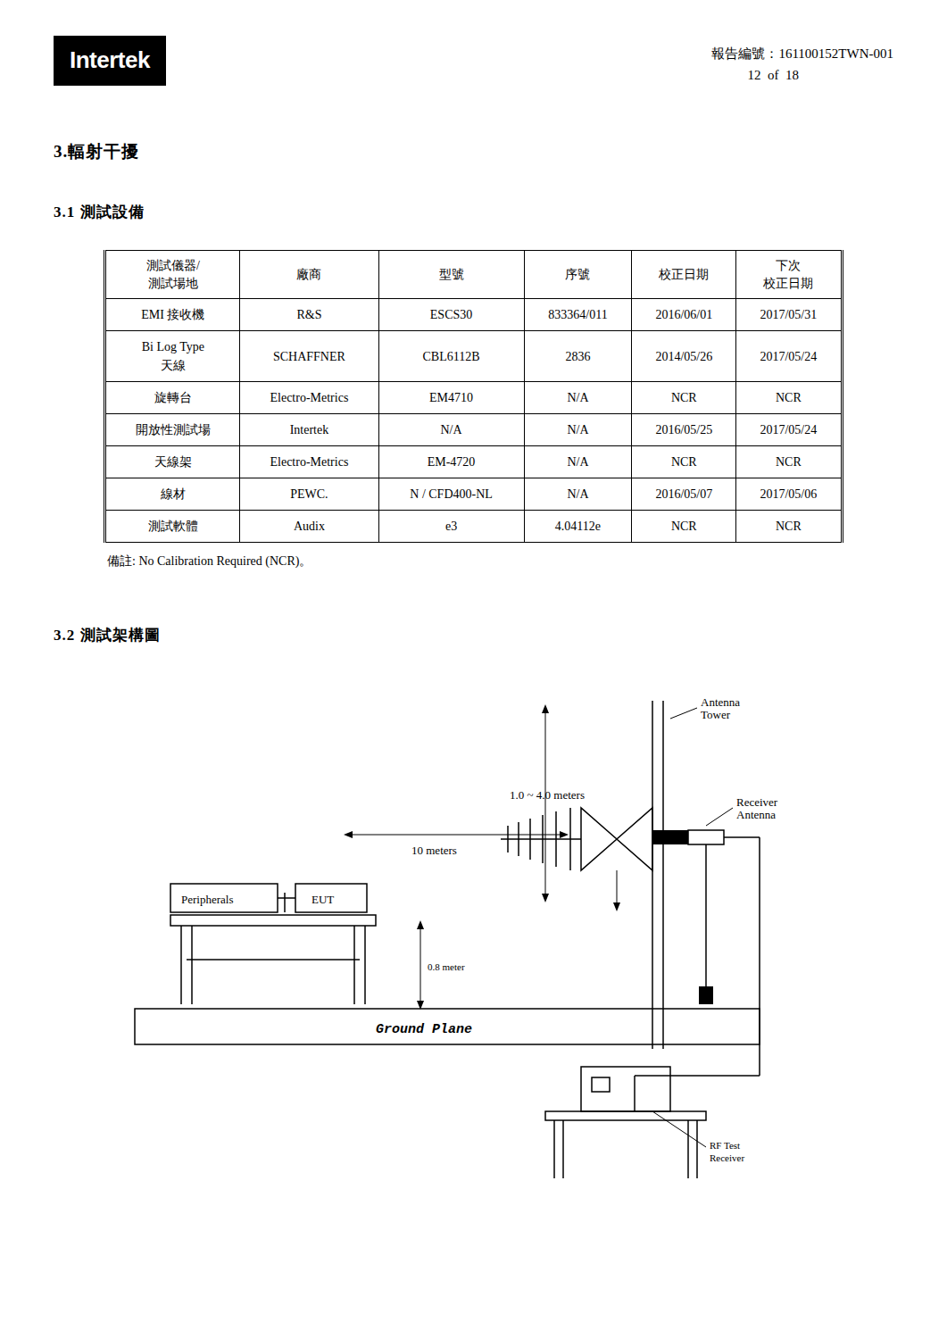Intertek
報告編號：161100152TWN-001
12 of 18
3.輻射干擾
3.1 測試設備
| 測試儀器/ 測試場地 | 廠商 | 型號 | 序號 | 校正日期 | 下次 校正日期 |
| --- | --- | --- | --- | --- | --- |
| EMI 接收機 | R&S | ESCS30 | 833364/011 | 2016/06/01 | 2017/05/31 |
| Bi Log Type 天線 | SCHAFFNER | CBL6112B | 2836 | 2014/05/26 | 2017/05/24 |
| 旋轉台 | Electro-Metrics | EM4710 | N/A | NCR | NCR |
| 開放性測試場 | Intertek | N/A | N/A | 2016/05/25 | 2017/05/24 |
| 天線架 | Electro-Metrics | EM-4720 | N/A | NCR | NCR |
| 線材 | PEWC. | N / CFD400-NL | N/A | 2016/05/07 | 2017/05/06 |
| 測試軟體 | Audix | e3 | 4.04112e | NCR | NCR |
備註: No Calibration Required (NCR)。
3.2 測試架構圖
Antenna Tower 1.0 ~ 4.0 meters 10 meters Receiver Antenna Peripherals EUT 0.8 meter Ground Plane RF Test Receiver